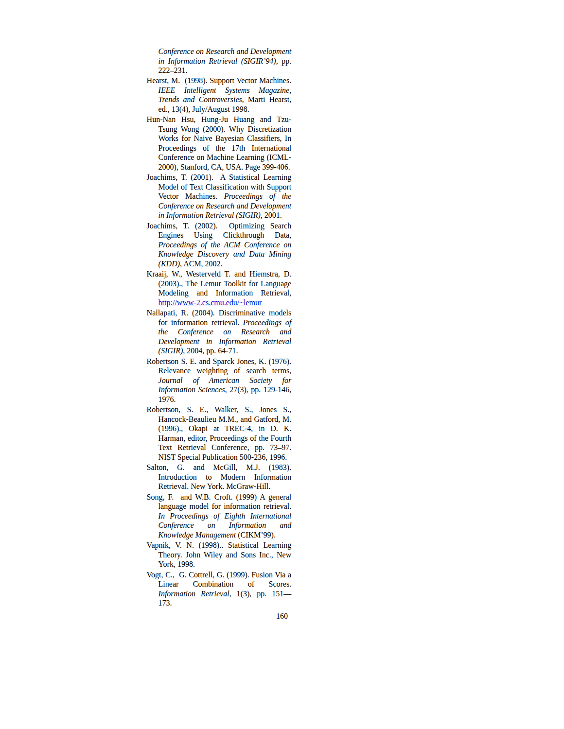Conference on Research and Development in Information Retrieval (SIGIR’94), pp. 222–231.
Hearst, M. (1998). Support Vector Machines. IEEE Intelligent Systems Magazine, Trends and Controversies, Marti Hearst, ed., 13(4), July/August 1998.
Hun-Nan Hsu, Hung-Ju Huang and Tzu-Tsung Wong (2000). Why Discretization Works for Naive Bayesian Classifiers, In Proceedings of the 17th International Conference on Machine Learning (ICML-2000), Stanford, CA, USA. Page 399-406.
Joachims, T. (2001). A Statistical Learning Model of Text Classification with Support Vector Machines. Proceedings of the Conference on Research and Development in Information Retrieval (SIGIR), 2001.
Joachims, T. (2002). Optimizing Search Engines Using Clickthrough Data, Proceedings of the ACM Conference on Knowledge Discovery and Data Mining (KDD), ACM, 2002.
Kraaij, W., Westerveld T. and Hiemstra, D. (2003)., The Lemur Toolkit for Language Modeling and Information Retrieval, http://www-2.cs.cmu.edu/~lemur
Nallapati, R. (2004). Discriminative models for information retrieval. Proceedings of the Conference on Research and Development in Information Retrieval (SIGIR), 2004, pp. 64-71.
Robertson S. E. and Sparck Jones, K. (1976). Relevance weighting of search terms, Journal of American Society for Information Sciences, 27(3), pp. 129-146, 1976.
Robertson, S. E., Walker, S., Jones S., Hancock-Beaulieu M.M., and Gatford, M. (1996)., Okapi at TREC-4, in D. K. Harman, editor, Proceedings of the Fourth Text Retrieval Conference, pp. 73–97. NIST Special Publication 500-236, 1996.
Salton, G. and McGill, M.J. (1983). Introduction to Modern Information Retrieval. New York. McGraw-Hill.
Song, F. and W.B. Croft. (1999) A general language model for information retrieval. In Proceedings of Eighth International Conference on Information and Knowledge Management (CIKM’99).
Vapnik, V. N. (1998).. Statistical Learning Theory. John Wiley and Sons Inc., New York, 1998.
Vogt, C., G. Cottrell, G. (1999). Fusion Via a Linear Combination of Scores. Information Retrieval, 1(3), pp. 151—173.
160